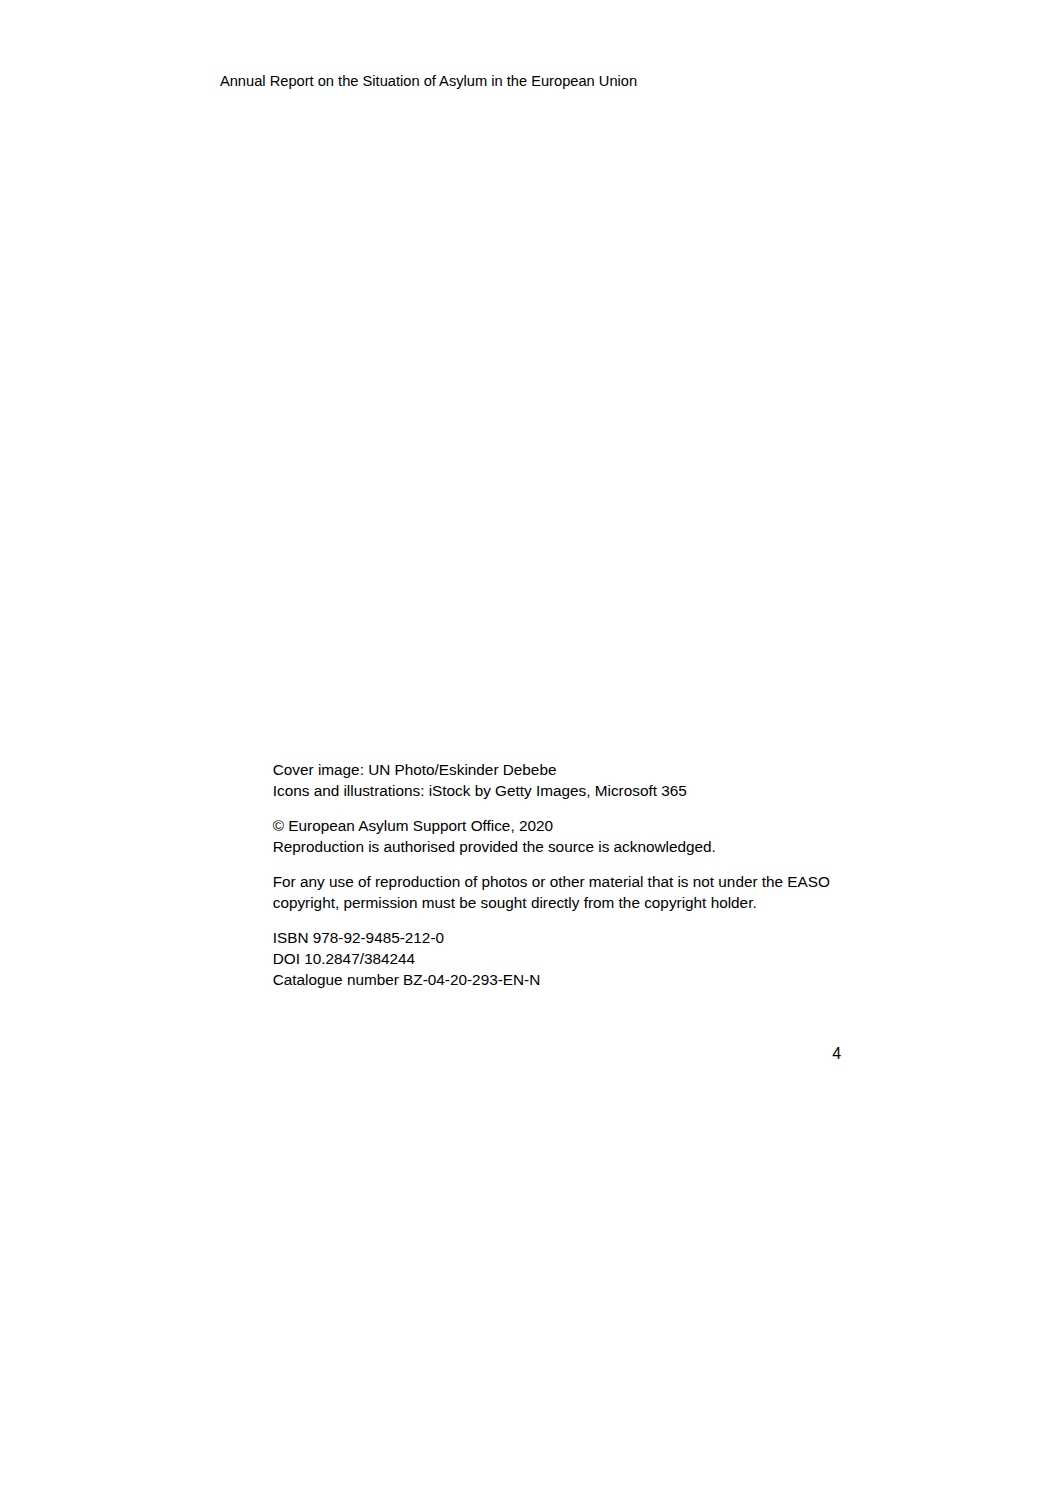Annual Report on the Situation of Asylum in the European Union
Cover image: UN Photo/Eskinder Debebe
Icons and illustrations: iStock by Getty Images, Microsoft 365
© European Asylum Support Office, 2020
Reproduction is authorised provided the source is acknowledged.
For any use of reproduction of photos or other material that is not under the EASO copyright, permission must be sought directly from the copyright holder.
ISBN 978-92-9485-212-0
DOI 10.2847/384244
Catalogue number BZ-04-20-293-EN-N
4